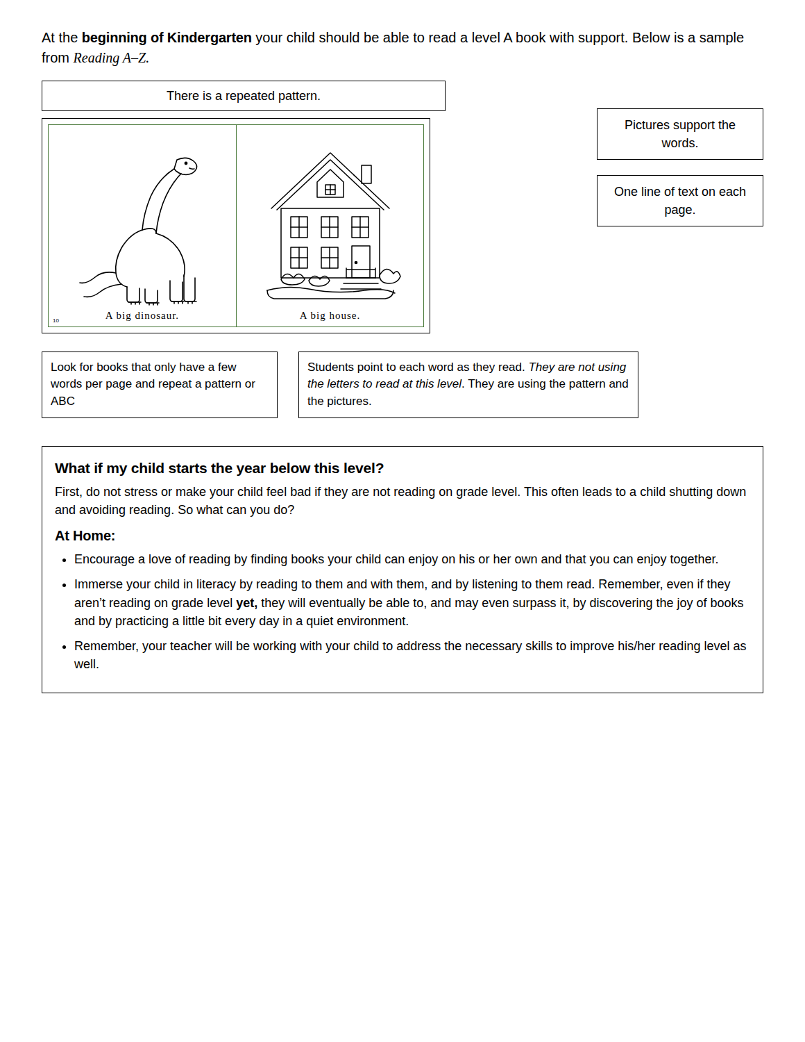At the beginning of Kindergarten your child should be able to read a level A book with support. Below is a sample from Reading A–Z.
There is a repeated pattern.
A big dinosaur.
10
A big house.
Pictures support the words.
One line of text on each page.
Look for books that only have a few words per page and repeat a pattern or ABC
Students point to each word as they read. They are not using the letters to read at this level. They are using the pattern and the pictures.
What if my child starts the year below this level?
First, do not stress or make your child feel bad if they are not reading on grade level. This often leads to a child shutting down and avoiding reading. So what can you do?
At Home:
Encourage a love of reading by finding books your child can enjoy on his or her own and that you can enjoy together.
Immerse your child in literacy by reading to them and with them, and by listening to them read. Remember, even if they aren’t reading on grade level yet, they will eventually be able to, and may even surpass it, by discovering the joy of books and by practicing a little bit every day in a quiet environment.
Remember, your teacher will be working with your child to address the necessary skills to improve his/her reading level as well.